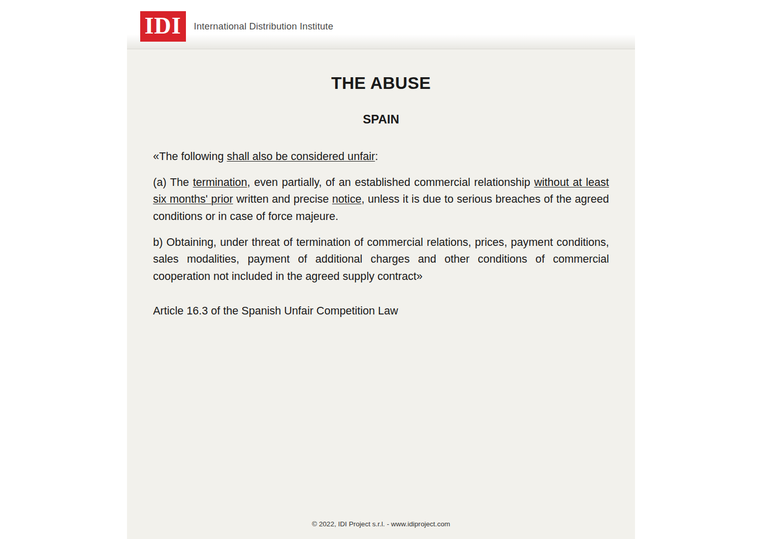IDI International Distribution Institute
THE ABUSE
SPAIN
«The following shall also be considered unfair:
(a) The termination, even partially, of an established commercial relationship without at least six months' prior written and precise notice, unless it is due to serious breaches of the agreed conditions or in case of force majeure.
b) Obtaining, under threat of termination of commercial relations, prices, payment conditions, sales modalities, payment of additional charges and other conditions of commercial cooperation not included in the agreed supply contract»
Article 16.3 of the Spanish Unfair Competition Law
© 2022, IDI Project s.r.l. - www.idiproject.com